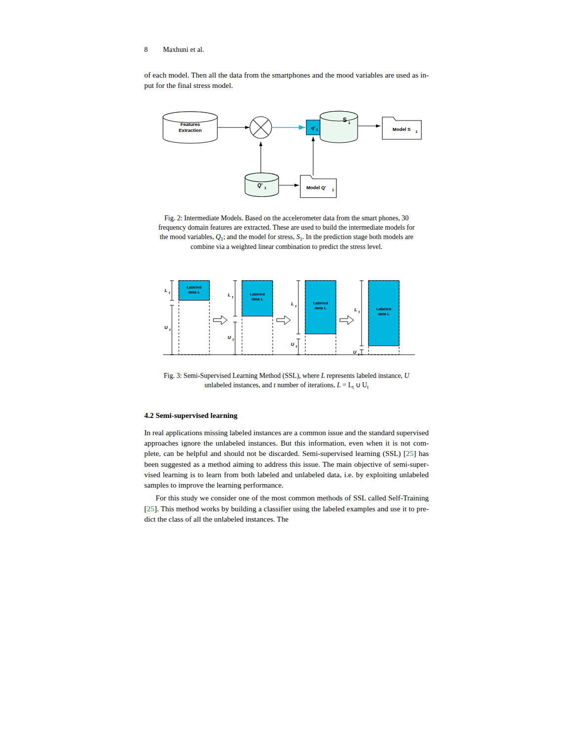8 Maxhuni et al.
of each model. Then all the data from the smartphones and the mood variables are used as input for the final stress model.
Features Extraction q' 1 S 1 Model S 1 Q' 1 Model Q' 1
Fig. 2: Intermediate Models. Based on the accelerometer data from the smart phones, 30 frequency domain features are extracted. These are used to build the intermediate models for the mood variables, Q1; and the model for stress, S1. In the prediction stage both models are combine via a weighted linear combination to predict the stress level.
Labeled data L L t U t Labeled data L L t U t Labeled data L L t U t Labeled data L L t U t
Fig. 3: Semi-Supervised Learning Method (SSL), where L represents labeled instance, U unlabeled instances, and t number of iterations, L = Lt ∪ Ut
4.2 Semi-supervised learning
In real applications missing labeled instances are a common issue and the standard supervised approaches ignore the unlabeled instances. But this information, even when it is not complete, can be helpful and should not be discarded. Semi-supervised learning (SSL) [25] has been suggested as a method aiming to address this issue. The main objective of semi-supervised learning is to learn from both labeled and unlabeled data, i.e. by exploiting unlabeled samples to improve the learning performance.
For this study we consider one of the most common methods of SSL called Self-Training [25]. This method works by building a classifier using the labeled examples and use it to predict the class of all the unlabeled instances. The